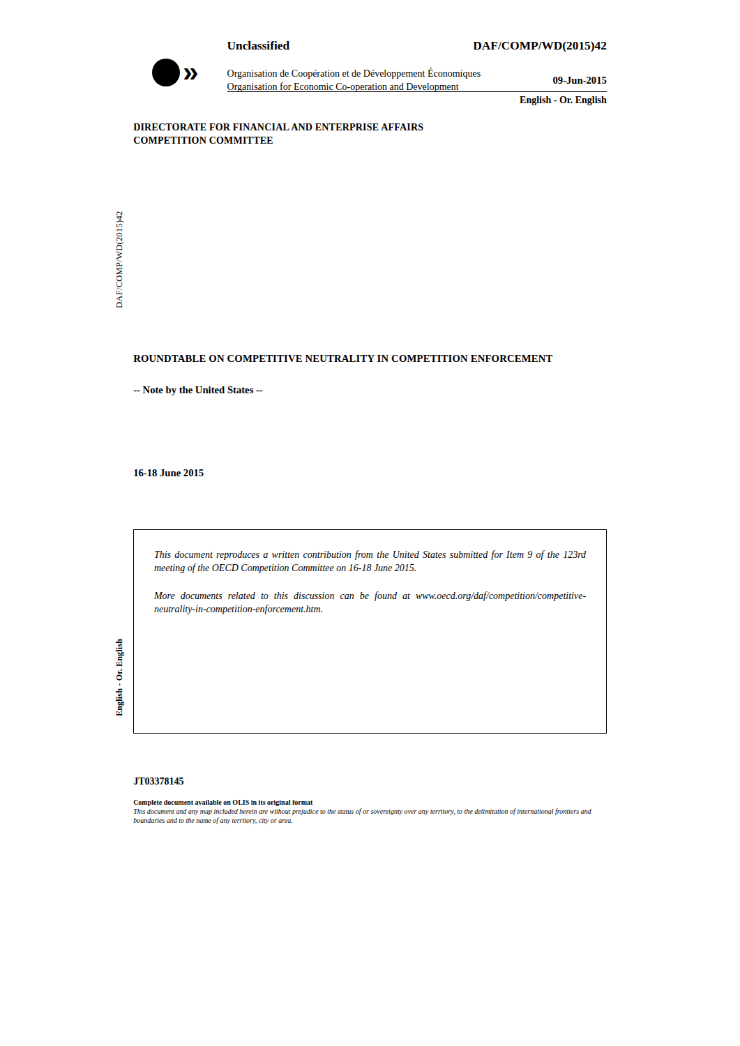DAF/COMP/WD(2015)42
English - Or. English
»
Unclassified
DAF/COMP/WD(2015)42
Organisation de Coopération et de Développement Économiques
Organisation for Economic Co-operation and Development
09-Jun-2015
English - Or. English
DIRECTORATE FOR FINANCIAL AND ENTERPRISE AFFAIRS
COMPETITION COMMITTEE
ROUNDTABLE ON COMPETITIVE NEUTRALITY IN COMPETITION ENFORCEMENT
-- Note by the United States --
16-18 June 2015
This document reproduces a written contribution from the United States submitted for Item 9 of the 123rd meeting of the OECD Competition Committee on 16-18 June 2015.
More documents related to this discussion can be found at www.oecd.org/daf/competition/competitive-neutrality-in-competition-enforcement.htm.
JT03378145
Complete document available on OLIS in its original format
This document and any map included herein are without prejudice to the status of or sovereignty over any territory, to the delimitation of international frontiers and boundaries and to the name of any territory, city or area.